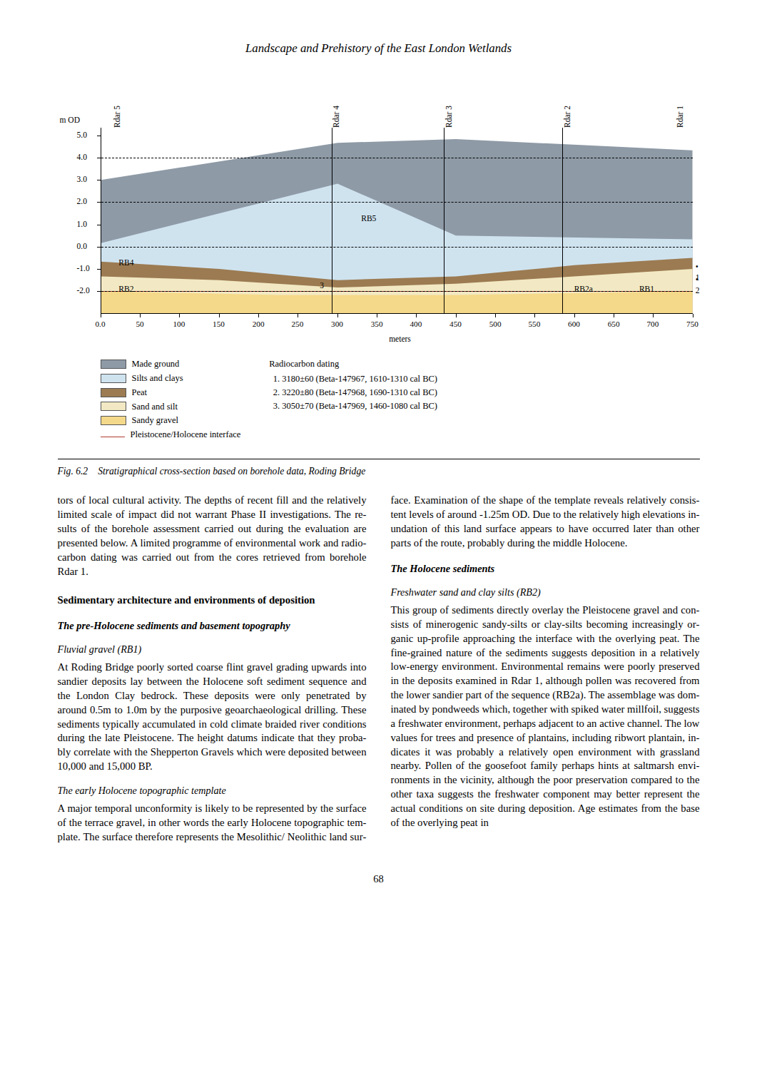Landscape and Prehistory of the East London Wetlands
Rdar 5 Rdar 4 Rdar 3 Rdar 2 Rdar 1
m OD 5.0 4.0 3.0 2.0 1.0 0.0 -1.0 -2.0
RB5 RB4 RB2 3 RB2a RB1 • 1 • 2
0.0 50 100 150 200 250 300 350 400 450 500 550 600 650 700 750
meters
Made ground
Silts and clays
Peat
Sand and silt
Sandy gravel
Pleistocene/Holocene interface
Radiocarbon dating
3180±60 (Beta-147967, 1610-1310 cal BC)
3220±80 (Beta-147968, 1690-1310 cal BC)
3050±70 (Beta-147969, 1460-1080 cal BC)
Fig. 6.2 Stratigraphical cross-section based on borehole data, Roding Bridge
tors of local cultural activity. The depths of recent fill and the relatively limited scale of impact did not warrant Phase II investigations. The results of the borehole assessment carried out during the evaluation are presented below. A limited programme of environmental work and radiocarbon dating was carried out from the cores retrieved from borehole Rdar 1.
Sedimentary architecture and environments of deposition
The pre-Holocene sediments and basement topography
Fluvial gravel (RB1)
At Roding Bridge poorly sorted coarse flint gravel grading upwards into sandier deposits lay between the Holocene soft sediment sequence and the London Clay bedrock. These deposits were only penetrated by around 0.5m to 1.0m by the purposive geoarchaeological drilling. These sediments typically accumulated in cold climate braided river conditions during the late Pleistocene. The height datums indicate that they probably correlate with the Shepperton Gravels which were deposited between 10,000 and 15,000 BP.
The early Holocene topographic template
A major temporal unconformity is likely to be represented by the surface of the terrace gravel, in other words the early Holocene topographic template. The surface therefore represents the Mesolithic/ Neolithic land surface. Examination of the shape of the template reveals relatively consistent levels of around -1.25m OD. Due to the relatively high elevations inundation of this land surface appears to have occurred later than other parts of the route, probably during the middle Holocene.
The Holocene sediments
Freshwater sand and clay silts (RB2)
This group of sediments directly overlay the Pleistocene gravel and consists of minerogenic sandy-silts or clay-silts becoming increasingly organic up-profile approaching the interface with the overlying peat. The fine-grained nature of the sediments suggests deposition in a relatively low-energy environment. Environmental remains were poorly preserved in the deposits examined in Rdar 1, although pollen was recovered from the lower sandier part of the sequence (RB2a). The assemblage was dominated by pondweeds which, together with spiked water millfoil, suggests a freshwater environment, perhaps adjacent to an active channel. The low values for trees and presence of plantains, including ribwort plantain, indicates it was probably a relatively open environment with grassland nearby. Pollen of the goosefoot family perhaps hints at saltmarsh environments in the vicinity, although the poor preservation compared to the other taxa suggests the freshwater component may better represent the actual conditions on site during deposition. Age estimates from the base of the overlying peat in
68